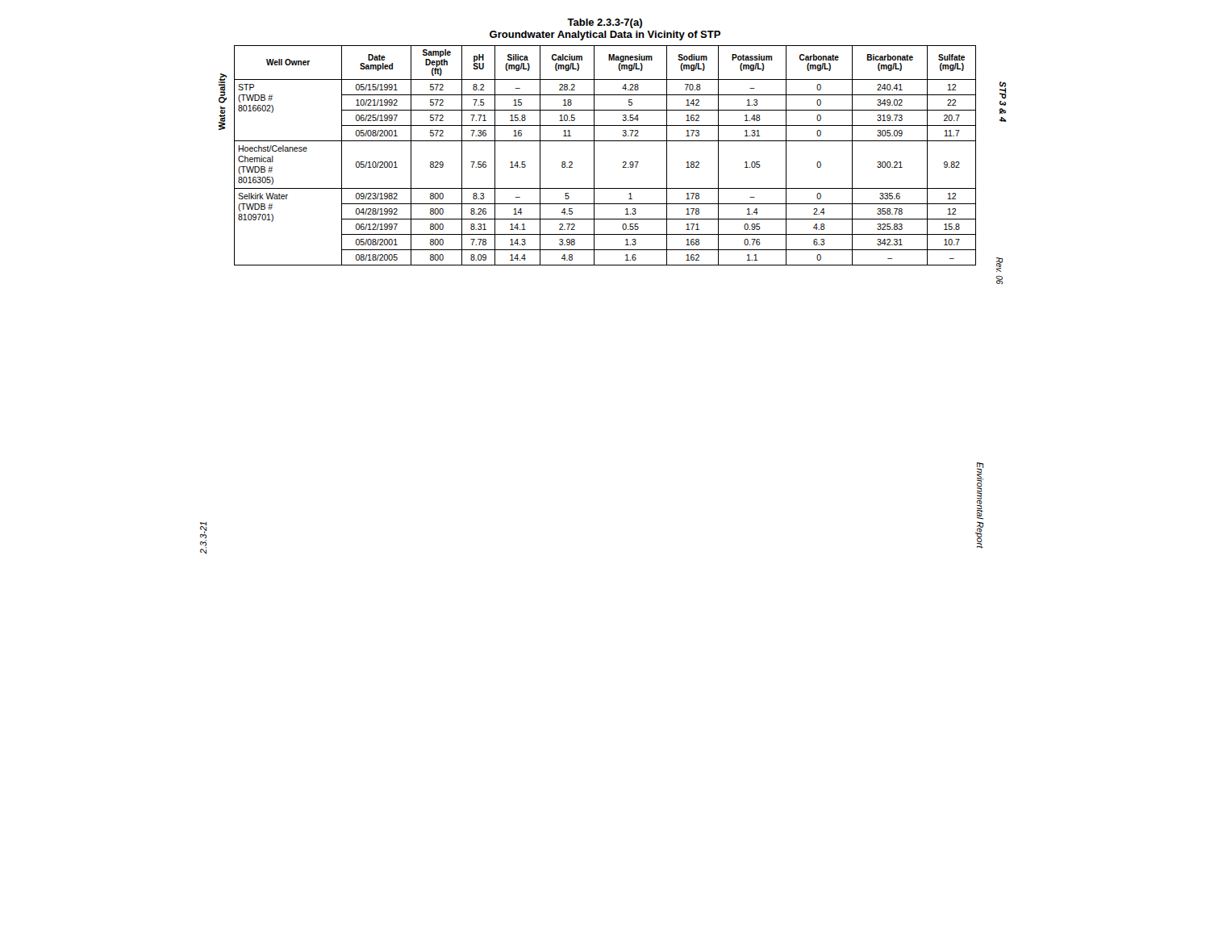Water Quality
2.3.3-21
STP 3 & 4
Rev. 06
Environmental Report
Table 2.3.3-7(a)
Groundwater Analytical Data in Vicinity of STP
| Well Owner | Date Sampled | Sample Depth (ft) | pH SU | Silica (mg/L) | Calcium (mg/L) | Magnesium (mg/L) | Sodium (mg/L) | Potassium (mg/L) | Carbonate (mg/L) | Bicarbonate (mg/L) | Sulfate (mg/L) |
| --- | --- | --- | --- | --- | --- | --- | --- | --- | --- | --- | --- |
| STP (TWDB # 8016602) | 05/15/1991 | 572 | 8.2 | – | 28.2 | 4.28 | 70.8 | – | 0 | 240.41 | 12 |
| 10/21/1992 | 572 | 7.5 | 15 | 18 | 5 | 142 | 1.3 | 0 | 349.02 | 22 |
| 06/25/1997 | 572 | 7.71 | 15.8 | 10.5 | 3.54 | 162 | 1.48 | 0 | 319.73 | 20.7 |
| 05/08/2001 | 572 | 7.36 | 16 | 11 | 3.72 | 173 | 1.31 | 0 | 305.09 | 11.7 |
| Hoechst/Celanese Chemical (TWDB # 8016305) | 05/10/2001 | 829 | 7.56 | 14.5 | 8.2 | 2.97 | 182 | 1.05 | 0 | 300.21 | 9.82 |
| Selkirk Water (TWDB # 8109701) | 09/23/1982 | 800 | 8.3 | – | 5 | 1 | 178 | – | 0 | 335.6 | 12 |
| 04/28/1992 | 800 | 8.26 | 14 | 4.5 | 1.3 | 178 | 1.4 | 2.4 | 358.78 | 12 |
| 06/12/1997 | 800 | 8.31 | 14.1 | 2.72 | 0.55 | 171 | 0.95 | 4.8 | 325.83 | 15.8 |
| 05/08/2001 | 800 | 7.78 | 14.3 | 3.98 | 1.3 | 168 | 0.76 | 6.3 | 342.31 | 10.7 |
| 08/18/2005 | 800 | 8.09 | 14.4 | 4.8 | 1.6 | 162 | 1.1 | 0 | – | – |